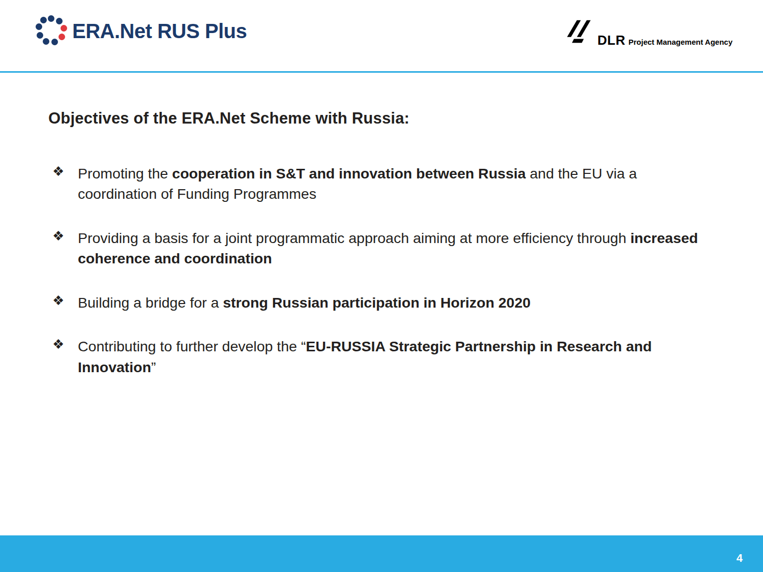ERA.Net RUS Plus
DLR Project Management Agency
Objectives of the ERA.Net Scheme with Russia:
Promoting the cooperation in S&T and innovation between Russia and the EU via a coordination of Funding Programmes
Providing a basis for a joint programmatic approach aiming at more efficiency through increased coherence and coordination
Building a bridge for a strong Russian participation in Horizon 2020
Contributing to further develop the “EU-RUSSIA Strategic Partnership in Research and Innovation”
4